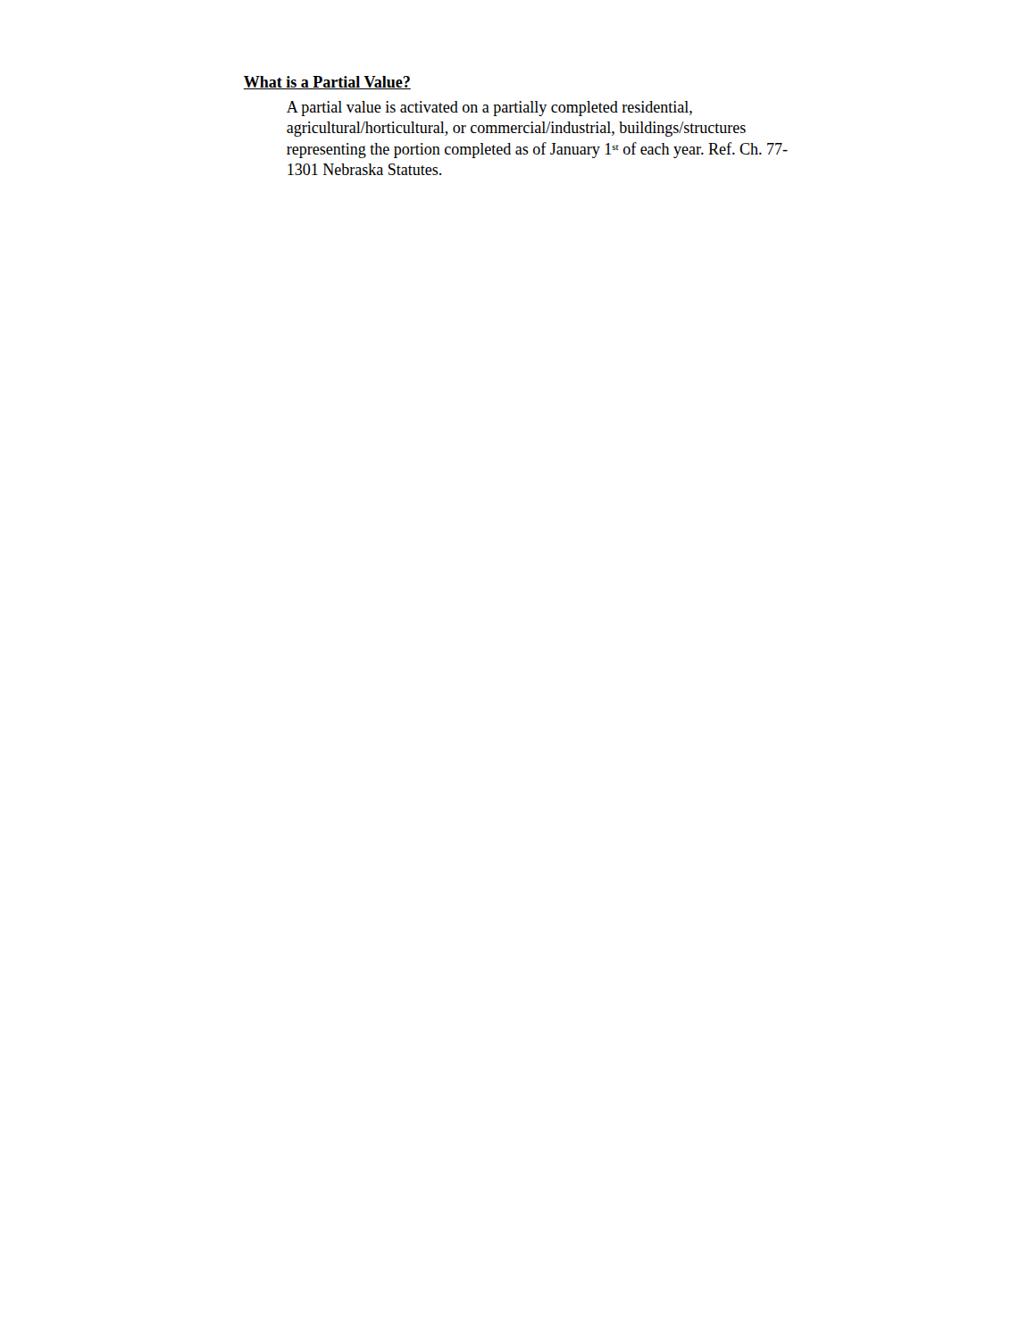What is a Partial Value?
A partial value is activated on a partially completed residential, agricultural/horticultural, or commercial/industrial, buildings/structures representing the portion completed as of January 1st of each year. Ref. Ch. 77-1301 Nebraska Statutes.